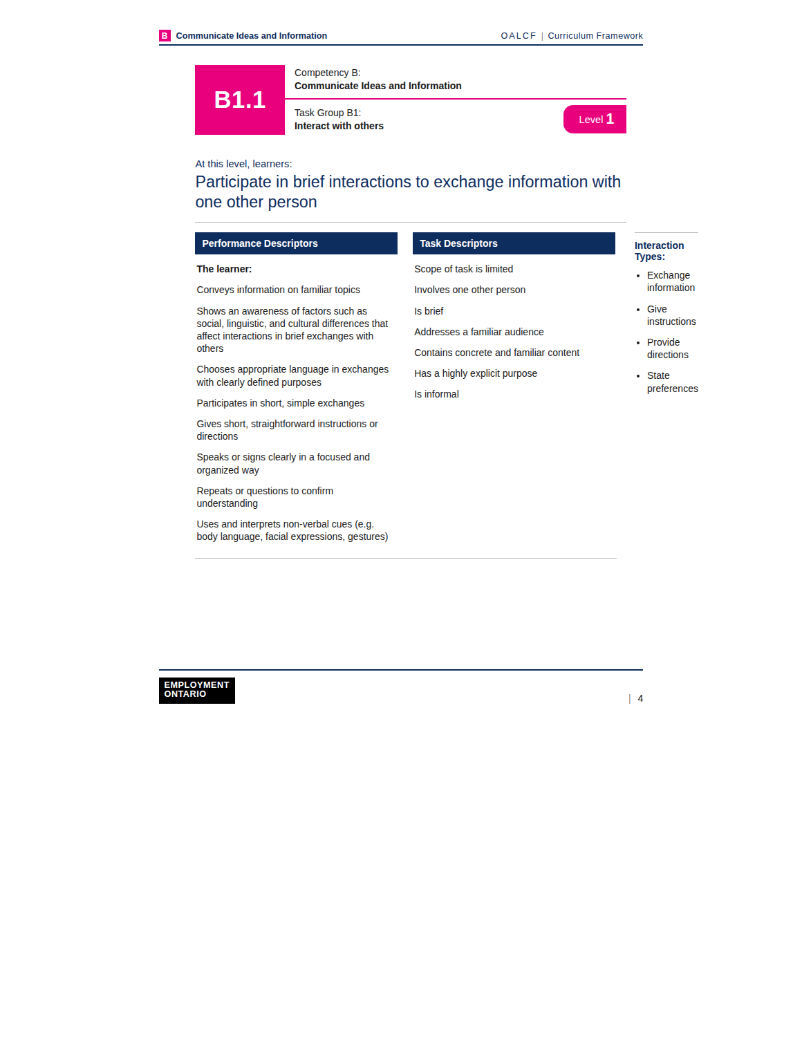B Communicate Ideas and Information
OALCF|Curriculum Framework
B1.1
Competency B:
Communicate Ideas and Information
Task Group B1:
Interact with others
Level1
At this level, learners:
Participate in brief interactions to exchange information with one other person
Performance Descriptors
The learner:
Conveys information on familiar topics
Shows an awareness of factors such as social, linguistic, and cultural differences that affect interactions in brief exchanges with others
Chooses appropriate language in exchanges with clearly defined purposes
Participates in short, simple exchanges
Gives short, straightforward instructions or directions
Speaks or signs clearly in a focused and organized way
Repeats or questions to confirm understanding
Uses and interprets non-verbal cues (e.g. body language, facial expressions, gestures)
Task Descriptors
Scope of task is limited
Involves one other person
Is brief
Addresses a familiar audience
Contains concrete and familiar content
Has a highly explicit purpose
Is informal
Interaction Types:
Exchange information
Give instructions
Provide directions
State preferences
EMPLOYMENT
ONTARIO
|4